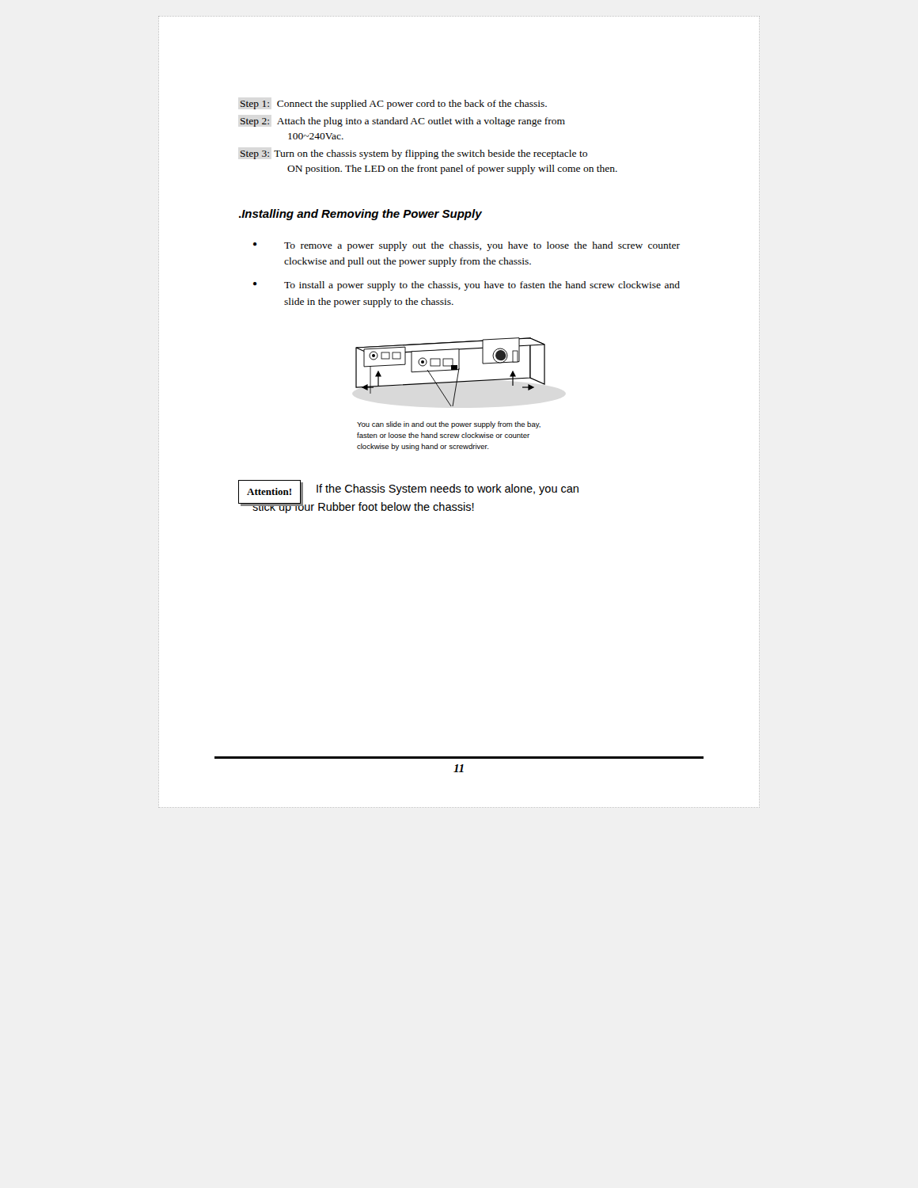Step 1: Connect the supplied AC power cord to the back of the chassis.
Step 2: Attach the plug into a standard AC outlet with a voltage range from 100~240Vac.
Step 3: Turn on the chassis system by flipping the switch beside the receptacle to ON position. The LED on the front panel of power supply will come on then.
. Installing and Removing the Power Supply
To remove a power supply out the chassis, you have to loose the hand screw counter clockwise and pull out the power supply from the chassis.
To install a power supply to the chassis, you have to fasten the hand screw clockwise and slide in the power supply to the chassis.
You can slide in and out the power supply from the bay,
fasten or loose the hand screw clockwise or counter
clockwise by using hand or screwdriver.
Attention!
If the Chassis System needs to work alone, you can stick up four Rubber foot below the chassis!
11